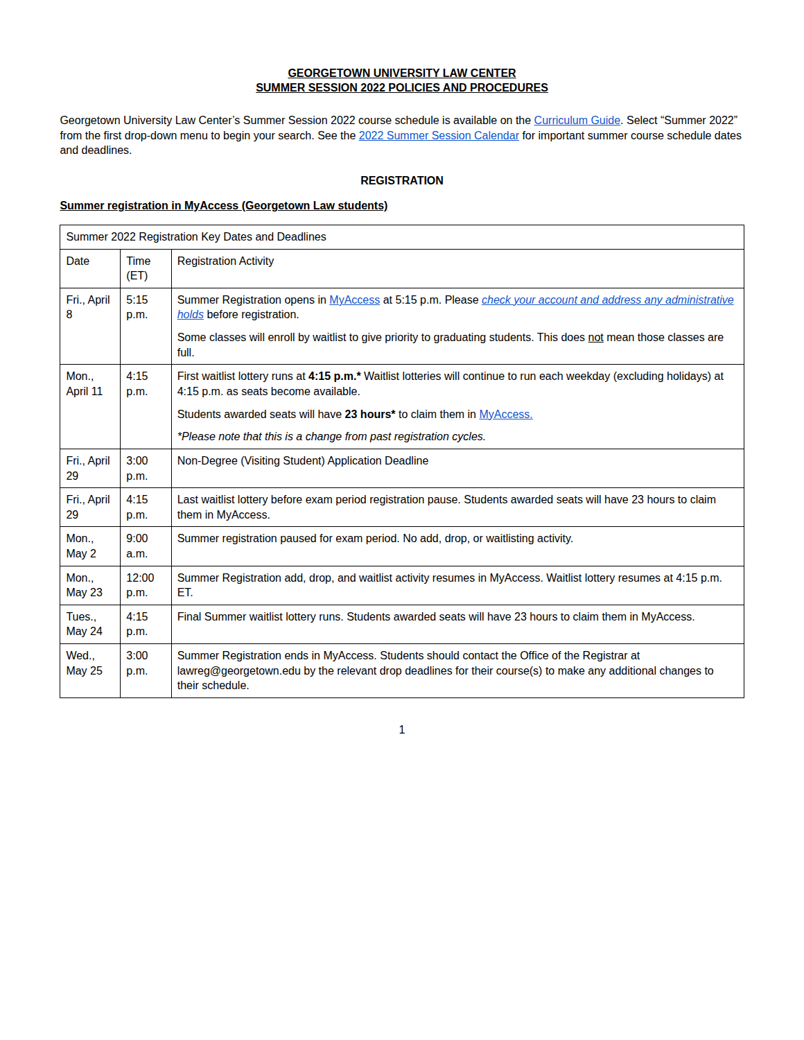GEORGETOWN UNIVERSITY LAW CENTER
SUMMER SESSION 2022 POLICIES AND PROCEDURES
Georgetown University Law Center’s Summer Session 2022 course schedule is available on the Curriculum Guide. Select “Summer 2022” from the first drop-down menu to begin your search. See the 2022 Summer Session Calendar for important summer course schedule dates and deadlines.
REGISTRATION
Summer registration in MyAccess (Georgetown Law students)
| Summer 2022 Registration Key Dates and Deadlines |
| Date | Time (ET) | Registration Activity |
| Fri., April 8 | 5:15 p.m. | Summer Registration opens in MyAccess at 5:15 p.m. Please check your account and address any administrative holds before registration. Some classes will enroll by waitlist to give priority to graduating students. This does not mean those classes are full. |
| Mon., April 11 | 4:15 p.m. | First waitlist lottery runs at 4:15 p.m.* Waitlist lotteries will continue to run each weekday (excluding holidays) at 4:15 p.m. as seats become available. Students awarded seats will have 23 hours* to claim them in MyAccess. *Please note that this is a change from past registration cycles. |
| Fri., April 29 | 3:00 p.m. | Non-Degree (Visiting Student) Application Deadline |
| Fri., April 29 | 4:15 p.m. | Last waitlist lottery before exam period registration pause. Students awarded seats will have 23 hours to claim them in MyAccess. |
| Mon., May 2 | 9:00 a.m. | Summer registration paused for exam period. No add, drop, or waitlisting activity. |
| Mon., May 23 | 12:00 p.m. | Summer Registration add, drop, and waitlist activity resumes in MyAccess. Waitlist lottery resumes at 4:15 p.m. ET. |
| Tues., May 24 | 4:15 p.m. | Final Summer waitlist lottery runs. Students awarded seats will have 23 hours to claim them in MyAccess. |
| Wed., May 25 | 3:00 p.m. | Summer Registration ends in MyAccess. Students should contact the Office of the Registrar at lawreg@georgetown.edu by the relevant drop deadlines for their course(s) to make any additional changes to their schedule. |
1